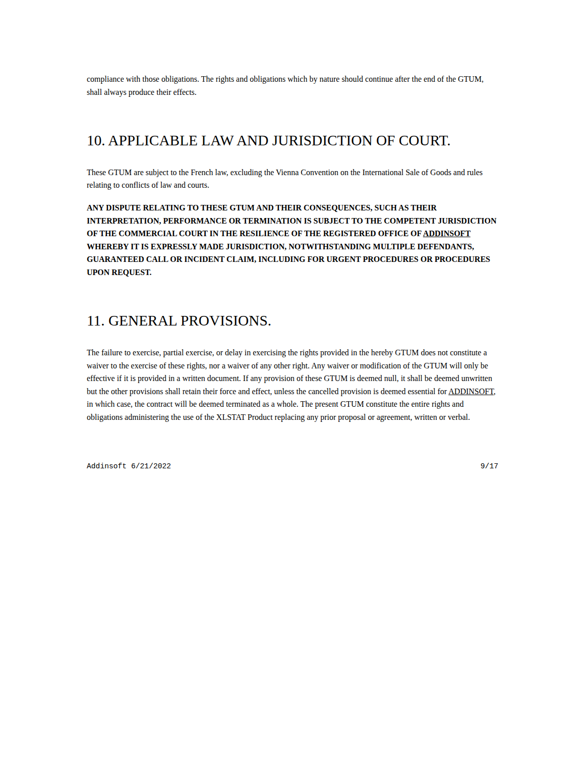compliance with those obligations. The rights and obligations which by nature should continue after the end of the GTUM, shall always produce their effects.
10. APPLICABLE LAW AND JURISDICTION OF COURT.
These GTUM are subject to the French law, excluding the Vienna Convention on the International Sale of Goods and rules relating to conflicts of law and courts.
ANY DISPUTE RELATING TO THESE GTUM AND THEIR CONSEQUENCES, SUCH AS THEIR INTERPRETATION, PERFORMANCE OR TERMINATION IS SUBJECT TO THE COMPETENT JURISDICTION OF THE COMMERCIAL COURT IN THE RESILIENCE OF THE REGISTERED OFFICE OF ADDINSOFT WHEREBY IT IS EXPRESSLY MADE JURISDICTION, NOTWITHSTANDING MULTIPLE DEFENDANTS, GUARANTEED CALL OR INCIDENT CLAIM, INCLUDING FOR URGENT PROCEDURES OR PROCEDURES UPON REQUEST.
11. GENERAL PROVISIONS.
The failure to exercise, partial exercise, or delay in exercising the rights provided in the hereby GTUM does not constitute a waiver to the exercise of these rights, nor a waiver of any other right. Any waiver or modification of the GTUM will only be effective if it is provided in a written document. If any provision of these GTUM is deemed null, it shall be deemed unwritten but the other provisions shall retain their force and effect, unless the cancelled provision is deemed essential for ADDINSOFT, in which case, the contract will be deemed terminated as a whole. The present GTUM constitute the entire rights and obligations administering the use of the XLSTAT Product replacing any prior proposal or agreement, written or verbal.
Addinsoft 6/21/2022 9/17